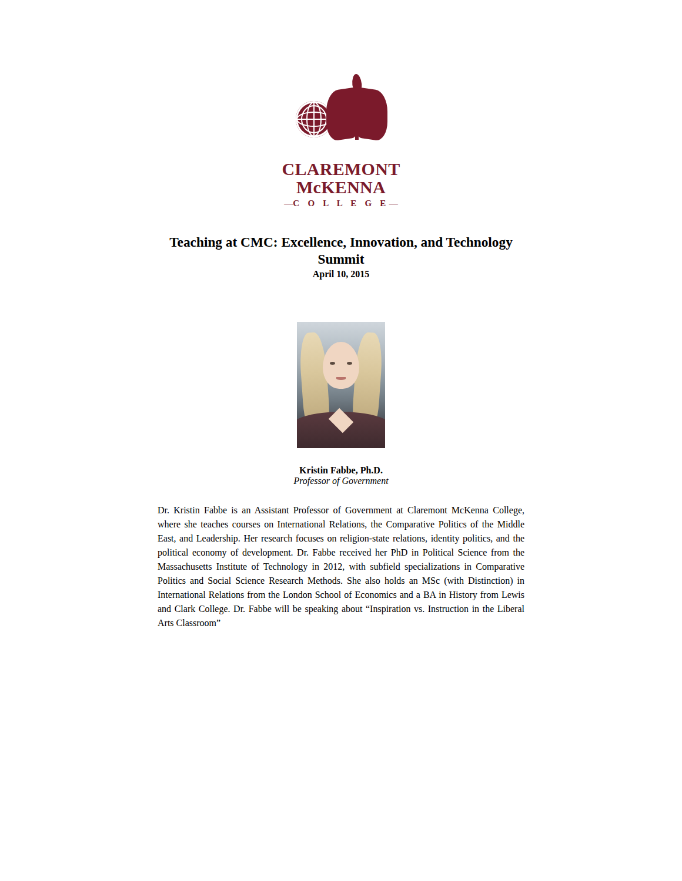CLAREMONT
McKENNA
—C O L L E G E—
Teaching at CMC: Excellence, Innovation, and Technology Summit
April 10, 2015
Kristin Fabbe, Ph.D.
Professor of Government
Dr. Kristin Fabbe is an Assistant Professor of Government at Claremont McKenna College, where she teaches courses on International Relations, the Comparative Politics of the Middle East, and Leadership. Her research focuses on religion-state relations, identity politics, and the political economy of development. Dr. Fabbe received her PhD in Political Science from the Massachusetts Institute of Technology in 2012, with subfield specializations in Comparative Politics and Social Science Research Methods. She also holds an MSc (with Distinction) in International Relations from the London School of Economics and a BA in History from Lewis and Clark College. Dr. Fabbe will be speaking about “Inspiration vs. Instruction in the Liberal Arts Classroom”